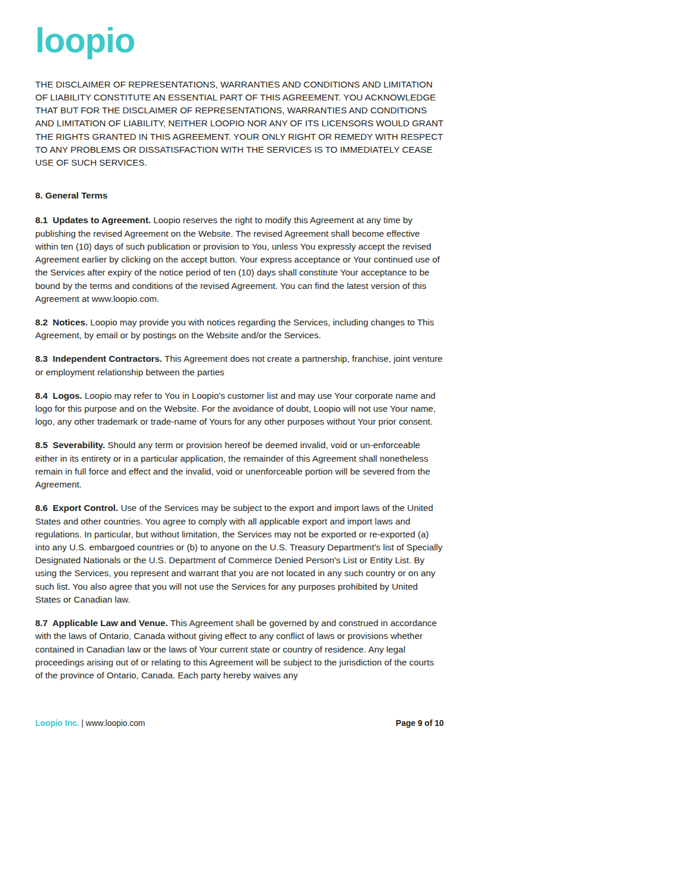loopio
THE DISCLAIMER OF REPRESENTATIONS, WARRANTIES AND CONDITIONS AND LIMITATION OF LIABILITY CONSTITUTE AN ESSENTIAL PART OF THIS AGREEMENT. YOU ACKNOWLEDGE THAT BUT FOR THE DISCLAIMER OF REPRESENTATIONS, WARRANTIES AND CONDITIONS AND LIMITATION OF LIABILITY, NEITHER LOOPIO NOR ANY OF ITS LICENSORS WOULD GRANT THE RIGHTS GRANTED IN THIS AGREEMENT. YOUR ONLY RIGHT OR REMEDY WITH RESPECT TO ANY PROBLEMS OR DISSATISFACTION WITH THE SERVICES IS TO IMMEDIATELY CEASE USE OF SUCH SERVICES.
8. General Terms
8.1 Updates to Agreement. Loopio reserves the right to modify this Agreement at any time by publishing the revised Agreement on the Website. The revised Agreement shall become effective within ten (10) days of such publication or provision to You, unless You expressly accept the revised Agreement earlier by clicking on the accept button. Your express acceptance or Your continued use of the Services after expiry of the notice period of ten (10) days shall constitute Your acceptance to be bound by the terms and conditions of the revised Agreement. You can find the latest version of this Agreement at www.loopio.com.
8.2 Notices. Loopio may provide you with notices regarding the Services, including changes to This Agreement, by email or by postings on the Website and/or the Services.
8.3 Independent Contractors. This Agreement does not create a partnership, franchise, joint venture or employment relationship between the parties
8.4 Logos. Loopio may refer to You in Loopio's customer list and may use Your corporate name and logo for this purpose and on the Website. For the avoidance of doubt, Loopio will not use Your name, logo, any other trademark or trade-name of Yours for any other purposes without Your prior consent.
8.5 Severability. Should any term or provision hereof be deemed invalid, void or un-enforceable either in its entirety or in a particular application, the remainder of this Agreement shall nonetheless remain in full force and effect and the invalid, void or unenforceable portion will be severed from the Agreement.
8.6 Export Control. Use of the Services may be subject to the export and import laws of the United States and other countries. You agree to comply with all applicable export and import laws and regulations. In particular, but without limitation, the Services may not be exported or re-exported (a) into any U.S. embargoed countries or (b) to anyone on the U.S. Treasury Department's list of Specially Designated Nationals or the U.S. Department of Commerce Denied Person's List or Entity List. By using the Services, you represent and warrant that you are not located in any such country or on any such list. You also agree that you will not use the Services for any purposes prohibited by United States or Canadian law.
8.7 Applicable Law and Venue. This Agreement shall be governed by and construed in accordance with the laws of Ontario, Canada without giving effect to any conflict of laws or provisions whether contained in Canadian law or the laws of Your current state or country of residence. Any legal proceedings arising out of or relating to this Agreement will be subject to the jurisdiction of the courts of the province of Ontario, Canada. Each party hereby waives any
Loopio Inc. | www.loopio.com
Page 9 of 10